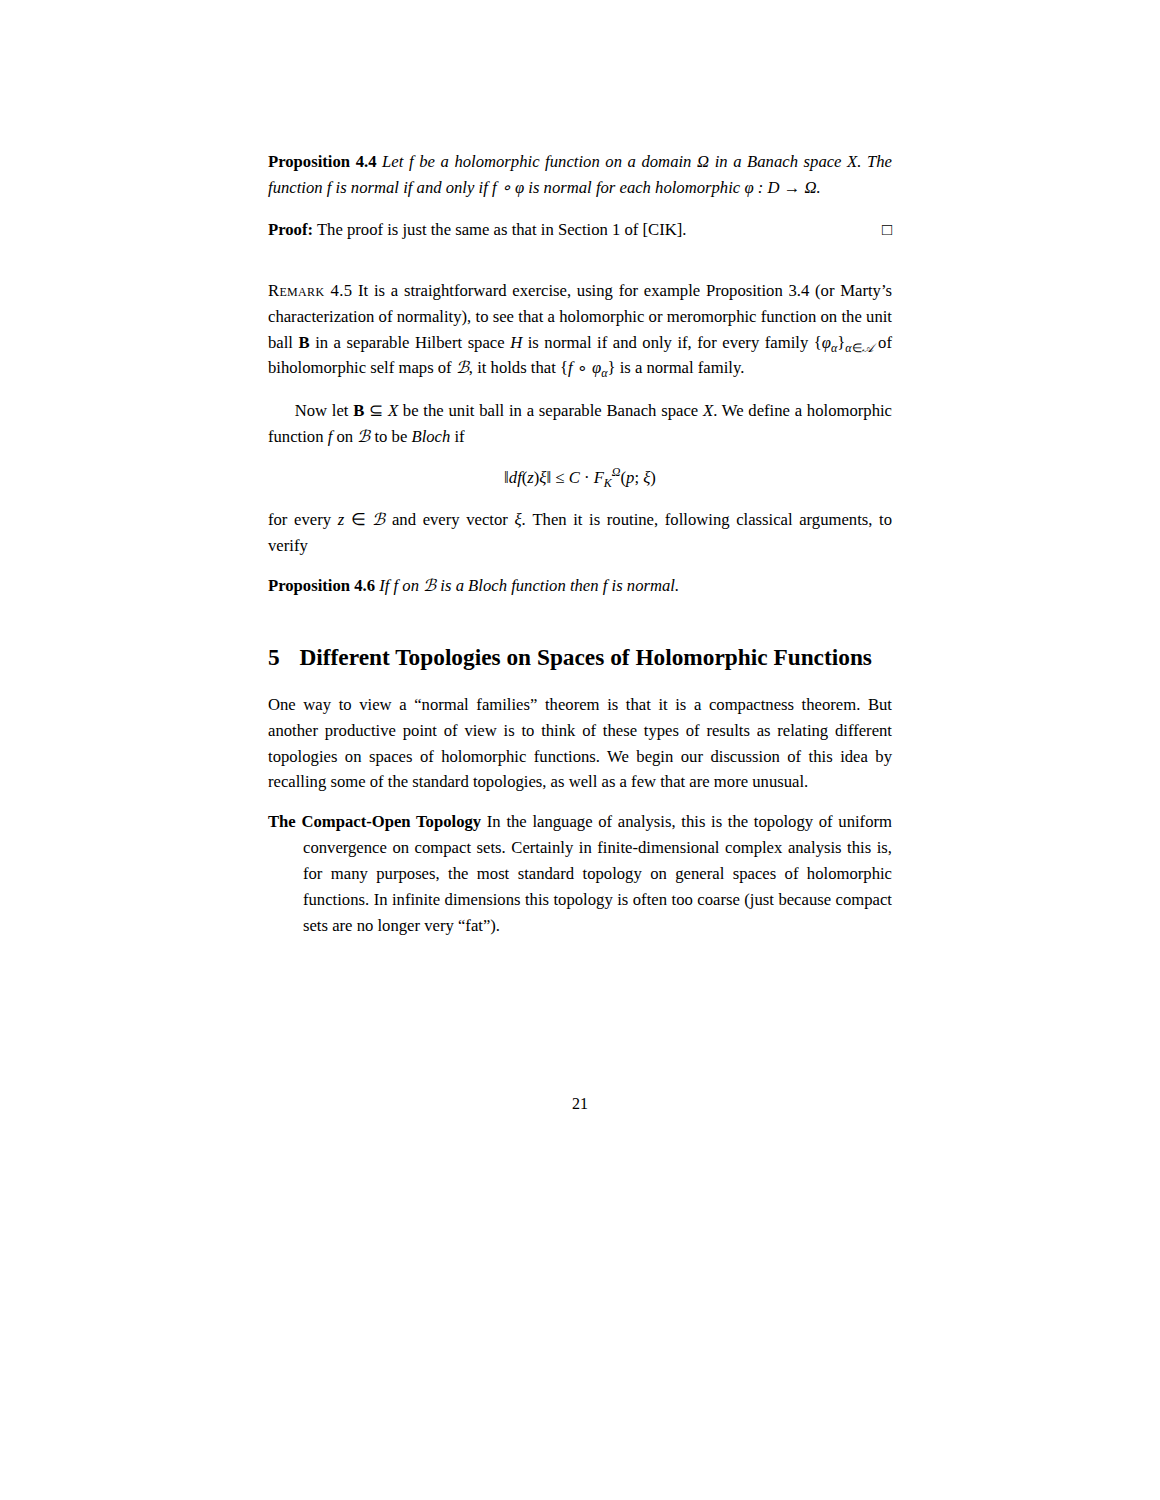Proposition 4.4 Let f be a holomorphic function on a domain Ω in a Banach space X. The function f is normal if and only if f ∘ φ is normal for each holomorphic φ : D → Ω.
Proof: The proof is just the same as that in Section 1 of [CIK]. □
Remark 4.5 It is a straightforward exercise, using for example Proposition 3.4 (or Marty’s characterization of normality), to see that a holomorphic or meromorphic function on the unit ball B in a separable Hilbert space H is normal if and only if, for every family {φα}α∈𝒜 of biholomorphic self maps of ℬ, it holds that {f ∘ φα} is a normal family.
Now let B ⊆ X be the unit ball in a separable Banach space X. We define a holomorphic function f on ℬ to be Bloch if
‖df(z)ξ‖ ≤ C · FKΩ(p; ξ)
for every z ∈ ℬ and every vector ξ. Then it is routine, following classical arguments, to verify
Proposition 4.6 If f on ℬ is a Bloch function then f is normal.
5 Different Topologies on Spaces of Holomorphic Functions
One way to view a “normal families” theorem is that it is a compactness theorem. But another productive point of view is to think of these types of results as relating different topologies on spaces of holomorphic functions. We begin our discussion of this idea by recalling some of the standard topologies, as well as a few that are more unusual.
The Compact-Open Topology In the language of analysis, this is the topology of uniform convergence on compact sets. Certainly in finite-dimensional complex analysis this is, for many purposes, the most standard topology on general spaces of holomorphic functions. In infinite dimensions this topology is often too coarse (just because compact sets are no longer very “fat”).
21